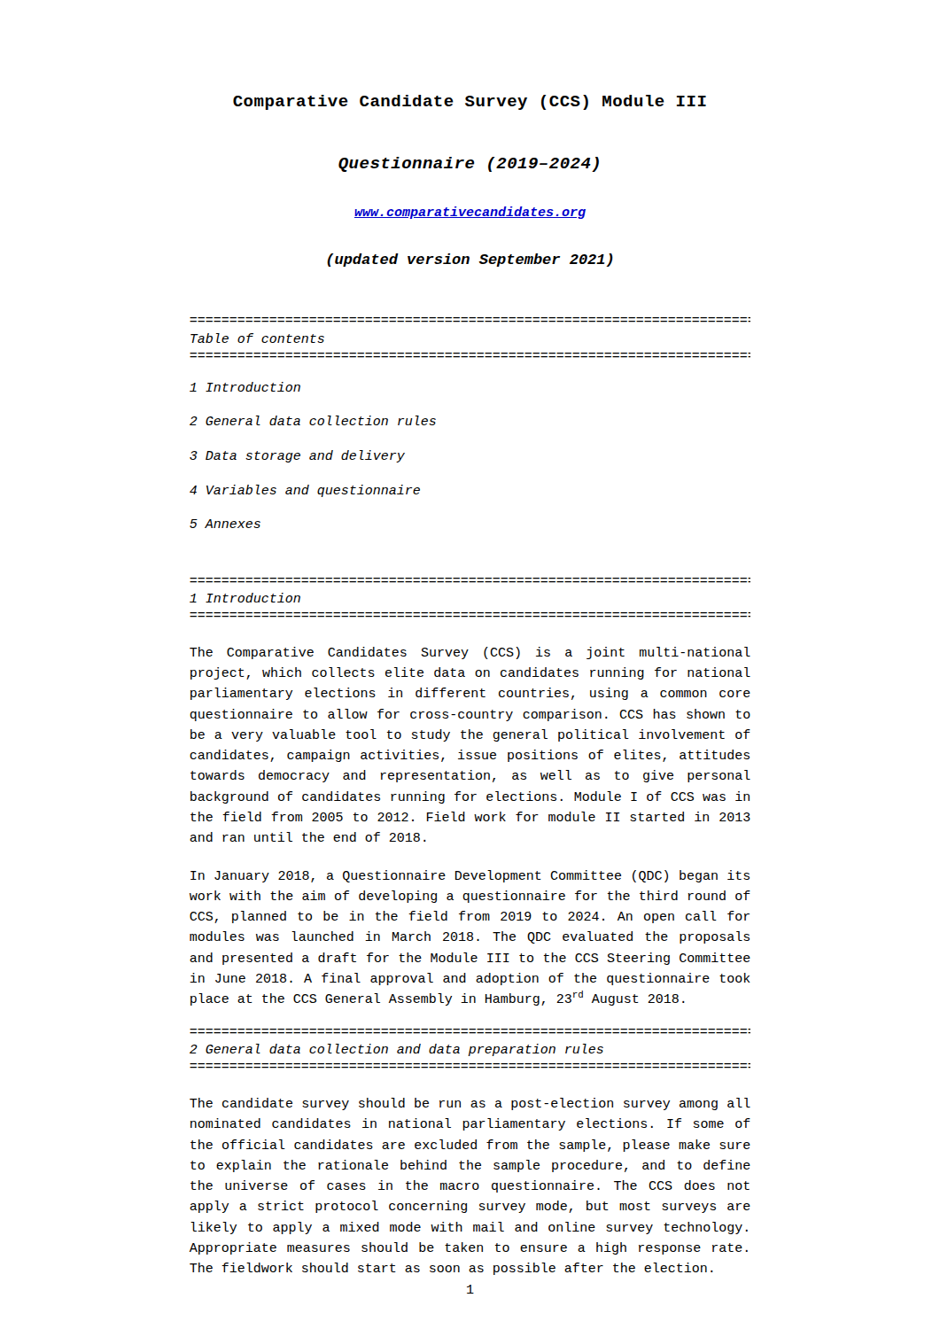Comparative Candidate Survey (CCS) Module III
Questionnaire (2019–2024)
www.comparativecandidates.org
(updated version September 2021)
=============================================================================
Table of contents
=============================================================================
1 Introduction
2 General data collection rules
3 Data storage and delivery
4 Variables and questionnaire
5 Annexes
=============================================================================
1 Introduction
=============================================================================
The Comparative Candidates Survey (CCS) is a joint multi-national project, which collects elite data on candidates running for national parliamentary elections in different countries, using a common core questionnaire to allow for cross-country comparison. CCS has shown to be a very valuable tool to study the general political involvement of candidates, campaign activities, issue positions of elites, attitudes towards democracy and representation, as well as to give personal background of candidates running for elections. Module I of CCS was in the field from 2005 to 2012. Field work for module II started in 2013 and ran until the end of 2018.
In January 2018, a Questionnaire Development Committee (QDC) began its work with the aim of developing a questionnaire for the third round of CCS, planned to be in the field from 2019 to 2024. An open call for modules was launched in March 2018. The QDC evaluated the proposals and presented a draft for the Module III to the CCS Steering Committee in June 2018. A final approval and adoption of the questionnaire took place at the CCS General Assembly in Hamburg, 23rd August 2018.
=============================================================================
2 General data collection and data preparation rules
=============================================================================
The candidate survey should be run as a post-election survey among all nominated candidates in national parliamentary elections. If some of the official candidates are excluded from the sample, please make sure to explain the rationale behind the sample procedure, and to define the universe of cases in the macro questionnaire. The CCS does not apply a strict protocol concerning survey mode, but most surveys are likely to apply a mixed mode with mail and online survey technology. Appropriate measures should be taken to ensure a high response rate. The fieldwork should start as soon as possible after the election.
1